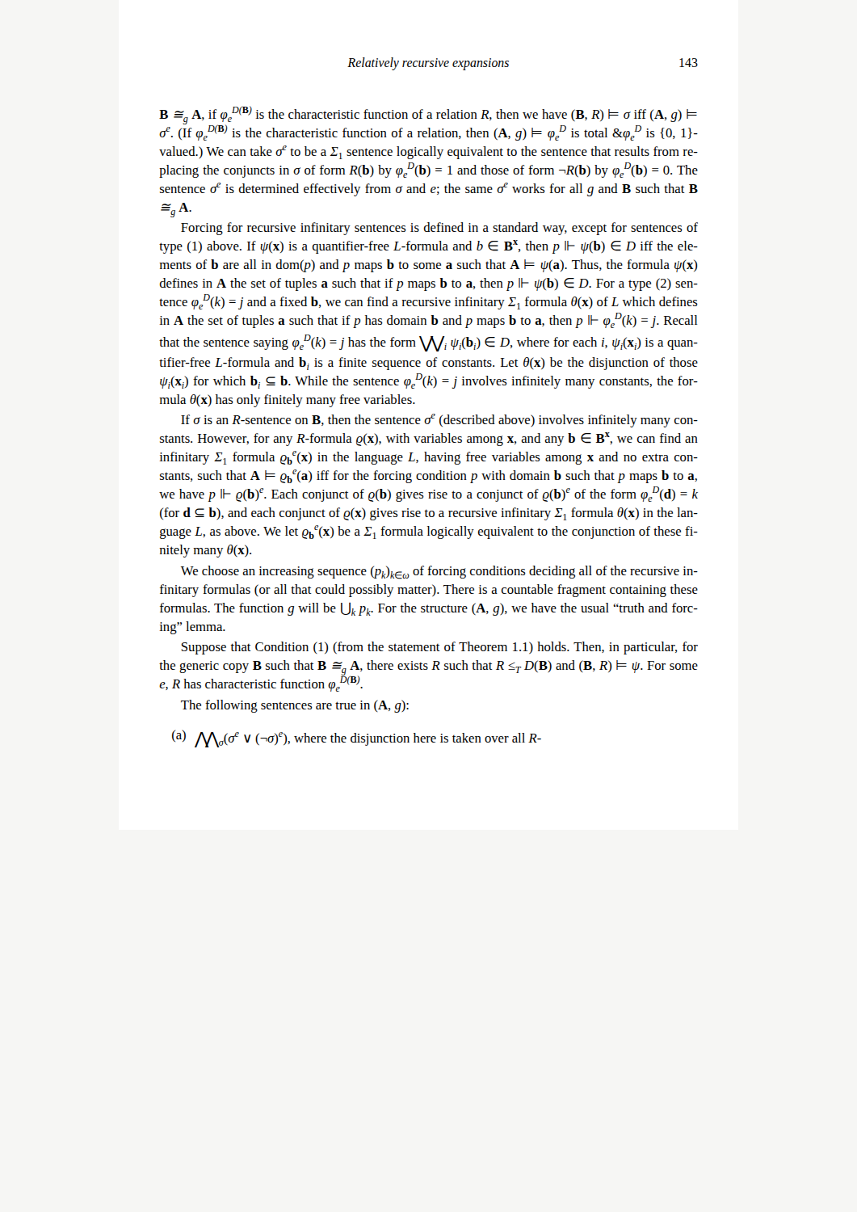Relatively recursive expansions 143
B ≅g A, if φeD(B) is the characteristic function of a relation R, then we have (B, R) ⊨ σ iff (A, g) ⊨ σe. (If φeD(B) is the characteristic function of a relation, then (A, g) ⊨ φeD is total &φeD is {0, 1}-valued.) We can take σe to be a Σ1 sentence logically equivalent to the sentence that results from replacing the conjuncts in σ of form R(b) by φeD(b) = 1 and those of form ¬R(b) by φeD(b) = 0. The sentence σe is determined effectively from σ and e; the same σe works for all g and B such that B ≅g A.
Forcing for recursive infinitary sentences is defined in a standard way, except for sentences of type (1) above. If ψ(x) is a quantifier-free L-formula and b ∈ Bx, then p ⊩ ψ(b) ∈ D iff the elements of b are all in dom(p) and p maps b to some a such that A ⊨ ψ(a). Thus, the formula ψ(x) defines in A the set of tuples a such that if p maps b to a, then p ⊩ ψ(b) ∈ D. For a type (2) sentence φeD(k) = j and a fixed b, we can find a recursive infinitary Σ1 formula θ(x) of L which defines in A the set of tuples a such that if p has domain b and p maps b to a, then p ⊩ φeD(k) = j. Recall that the sentence saying φeD(k) = j has the form ⋁⋁i ψi(bi) ∈ D, where for each i, ψi(xi) is a quantifier-free L-formula and bi is a finite sequence of constants. Let θ(x) be the disjunction of those ψi(xi) for which bi ⊆ b. While the sentence φeD(k) = j involves infinitely many constants, the formula θ(x) has only finitely many free variables.
If σ is an R-sentence on B, then the sentence σe (described above) involves infinitely many constants. However, for any R-formula ϱ(x), with variables among x, and any b ∈ Bx, we can find an infinitary Σ1 formula ϱbe(x) in the language L, having free variables among x and no extra constants, such that A ⊨ ϱbe(a) iff for the forcing condition p with domain b such that p maps b to a, we have p ⊩ ϱ(b)e. Each conjunct of ϱ(b) gives rise to a conjunct of ϱ(b)e of the form φeD(d) = k (for d ⊆ b), and each conjunct of ϱ(x) gives rise to a recursive infinitary Σ1 formula θ(x) in the language L, as above. We let ϱbe(x) be a Σ1 formula logically equivalent to the conjunction of these finitely many θ(x).
We choose an increasing sequence (pk)k∈ω of forcing conditions deciding all of the recursive infinitary formulas (or all that could possibly matter). There is a countable fragment containing these formulas. The function g will be ⋃k pk. For the structure (A, g), we have the usual “truth and forcing” lemma.
Suppose that Condition (1) (from the statement of Theorem 1.1) holds. Then, in particular, for the generic copy B such that B ≅g A, there exists R such that R ≤T D(B) and (B, R) ⊨ ψ. For some e, R has characteristic function φeD(B).
The following sentences are true in (A, g):
(a) ⋀⋀σ(σe ∨ (¬σ)e), where the disjunction here is taken over all R-